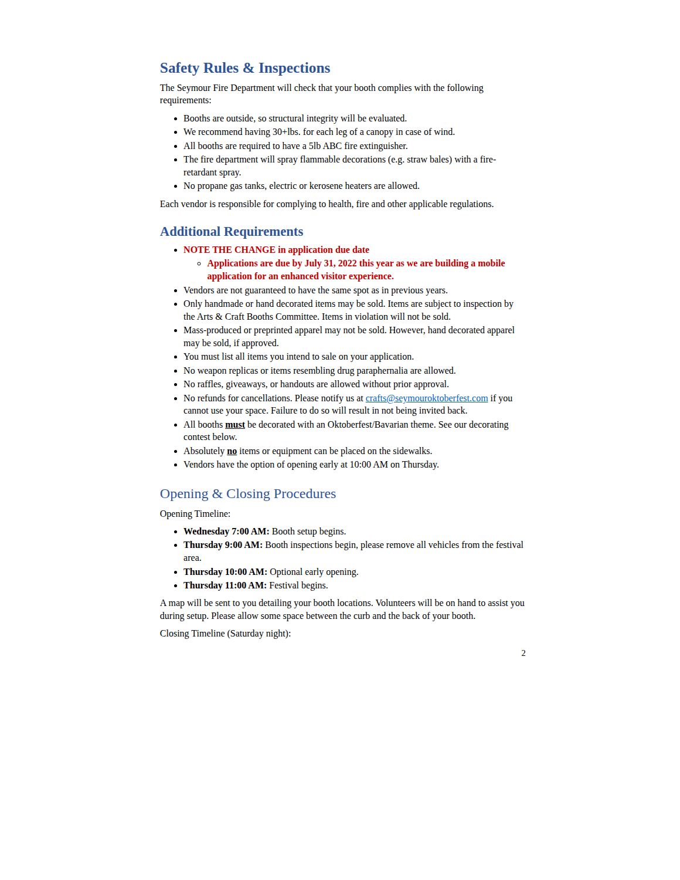Safety Rules & Inspections
The Seymour Fire Department will check that your booth complies with the following requirements:
Booths are outside, so structural integrity will be evaluated.
We recommend having 30+lbs. for each leg of a canopy in case of wind.
All booths are required to have a 5lb ABC fire extinguisher.
The fire department will spray flammable decorations (e.g. straw bales) with a fire-retardant spray.
No propane gas tanks, electric or kerosene heaters are allowed.
Each vendor is responsible for complying to health, fire and other applicable regulations.
Additional Requirements
NOTE THE CHANGE in application due date
Applications are due by July 31, 2022 this year as we are building a mobile application for an enhanced visitor experience.
Vendors are not guaranteed to have the same spot as in previous years.
Only handmade or hand decorated items may be sold. Items are subject to inspection by the Arts & Craft Booths Committee. Items in violation will not be sold.
Mass-produced or preprinted apparel may not be sold. However, hand decorated apparel may be sold, if approved.
You must list all items you intend to sale on your application.
No weapon replicas or items resembling drug paraphernalia are allowed.
No raffles, giveaways, or handouts are allowed without prior approval.
No refunds for cancellations. Please notify us at crafts@seymouroktoberfest.com if you cannot use your space. Failure to do so will result in not being invited back.
All booths must be decorated with an Oktoberfest/Bavarian theme. See our decorating contest below.
Absolutely no items or equipment can be placed on the sidewalks.
Vendors have the option of opening early at 10:00 AM on Thursday.
Opening & Closing Procedures
Opening Timeline:
Wednesday 7:00 AM: Booth setup begins.
Thursday 9:00 AM: Booth inspections begin, please remove all vehicles from the festival area.
Thursday 10:00 AM: Optional early opening.
Thursday 11:00 AM: Festival begins.
A map will be sent to you detailing your booth locations. Volunteers will be on hand to assist you during setup. Please allow some space between the curb and the back of your booth.
Closing Timeline (Saturday night):
2